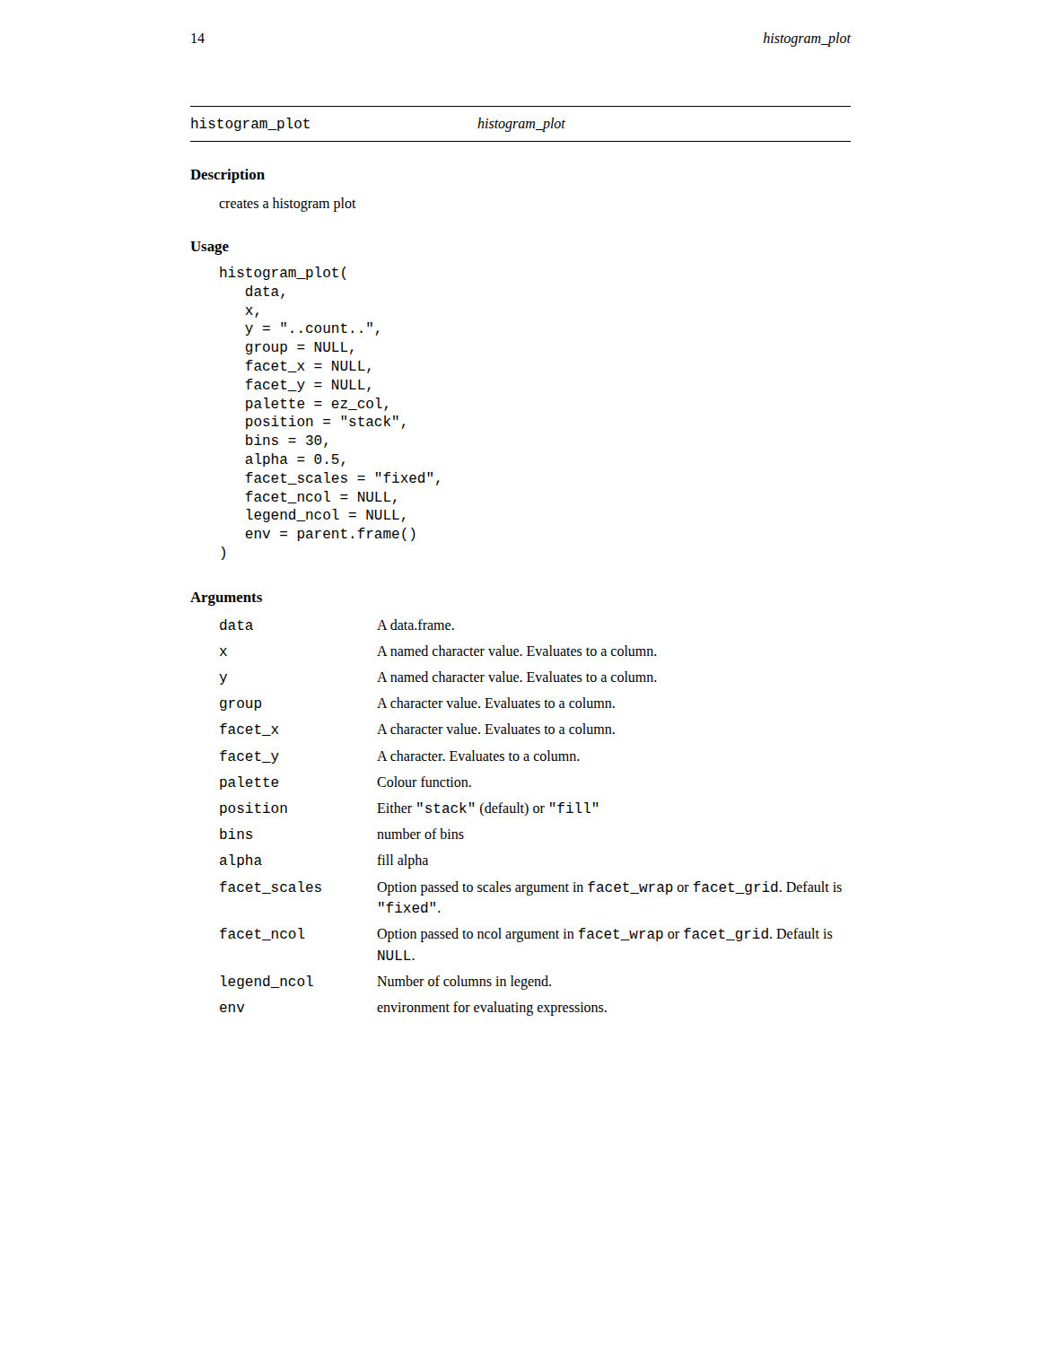14 histogram_plot
histogram_plot histogram_plot
Description
creates a histogram plot
Usage
histogram_plot(
   data,
   x,
   y = "..count..",
   group = NULL,
   facet_x = NULL,
   facet_y = NULL,
   palette = ez_col,
   position = "stack",
   bins = 30,
   alpha = 0.5,
   facet_scales = "fixed",
   facet_ncol = NULL,
   legend_ncol = NULL,
   env = parent.frame()
)
Arguments
data
A data.frame.
x
A named character value. Evaluates to a column.
y
A named character value. Evaluates to a column.
group
A character value. Evaluates to a column.
facet_x
A character value. Evaluates to a column.
facet_y
A character. Evaluates to a column.
palette
Colour function.
position
Either "stack" (default) or "fill"
bins
number of bins
alpha
fill alpha
facet_scales
Option passed to scales argument in facet_wrap or facet_grid. Default is "fixed".
facet_ncol
Option passed to ncol argument in facet_wrap or facet_grid. Default is NULL.
legend_ncol
Number of columns in legend.
env
environment for evaluating expressions.